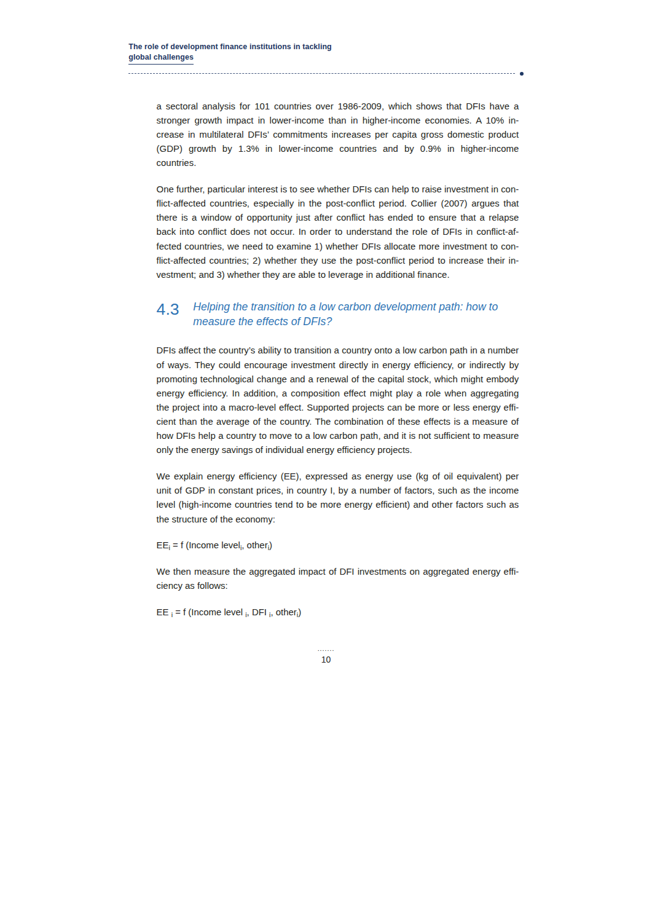The role of development finance institutions in tackling
global challenges
a sectoral analysis for 101 countries over 1986-2009, which shows that DFIs have a stronger growth impact in lower-income than in higher-income economies. A 10% increase in multilateral DFIs’ commitments increases per capita gross domestic product (GDP) growth by 1.3% in lower-income countries and by 0.9% in higher-income countries.
One further, particular interest is to see whether DFIs can help to raise investment in conflict-affected countries, especially in the post-conflict period. Collier (2007) argues that there is a window of opportunity just after conflict has ended to ensure that a relapse back into conflict does not occur. In order to understand the role of DFIs in conflict-affected countries, we need to examine 1) whether DFIs allocate more investment to conflict-affected countries; 2) whether they use the post-conflict period to increase their investment; and 3) whether they are able to leverage in additional finance.
4.3
Helping the transition to a low carbon development path: how to measure the effects of DFIs?
DFIs affect the country’s ability to transition a country onto a low carbon path in a number of ways. They could encourage investment directly in energy efficiency, or indirectly by promoting technological change and a renewal of the capital stock, which might embody energy efficiency. In addition, a composition effect might play a role when aggregating the project into a macro-level effect. Supported projects can be more or less energy efficient than the average of the country. The combination of these effects is a measure of how DFIs help a country to move to a low carbon path, and it is not sufficient to measure only the energy savings of individual energy efficiency projects.
We explain energy efficiency (EE), expressed as energy use (kg of oil equivalent) per unit of GDP in constant prices, in country I, by a number of factors, such as the income level (high-income countries tend to be more energy efficient) and other factors such as the structure of the economy:
EEi = f (Income leveli, otheri)
We then measure the aggregated impact of DFI investments on aggregated energy efficiency as follows:
EE i = f (Income level i, DFI i, otheri)
.......
10